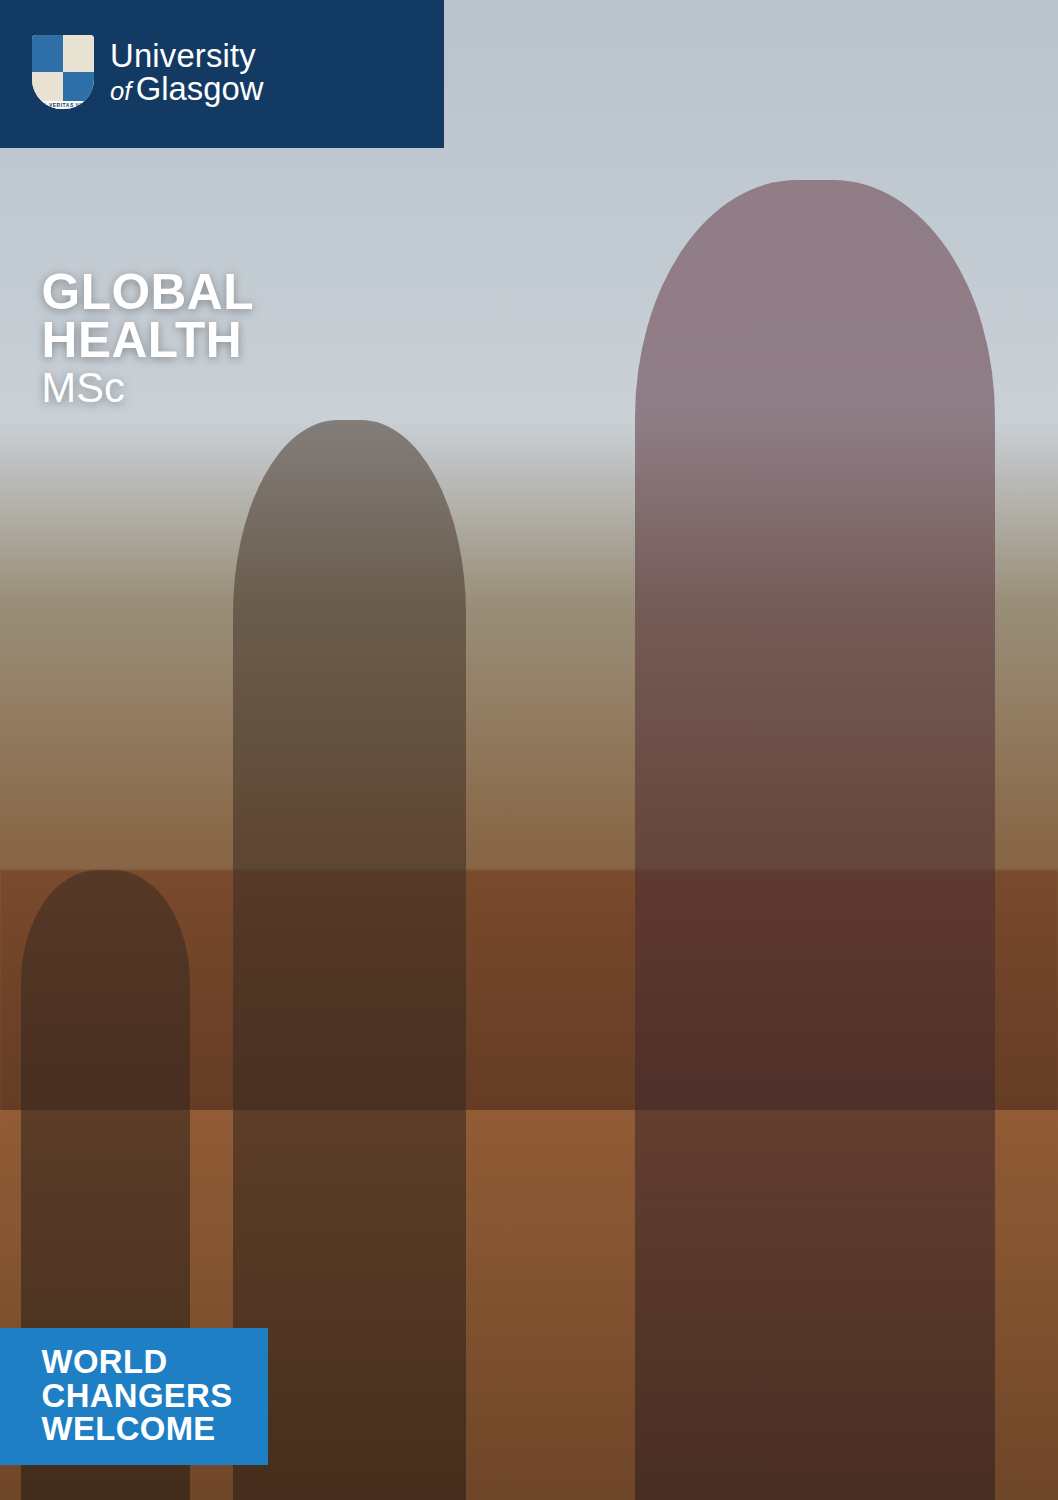VIA VERITAS VITA
University of Glasgow
GLOBAL HEALTH MSc
WORLD CHANGERS WELCOME